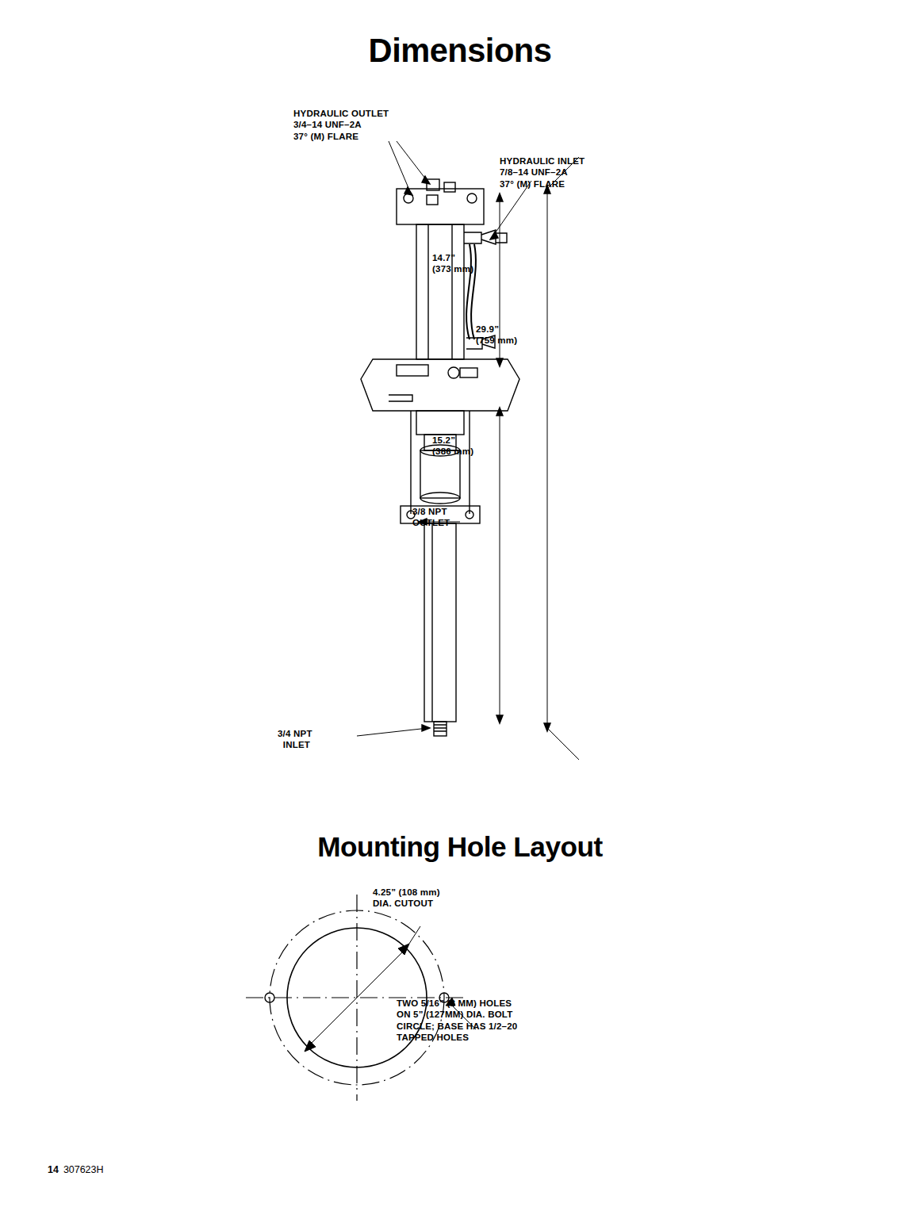Dimensions
HYDRAULIC OUTLET
3/4–14 UNF–2A
37° (M) FLARE
HYDRAULIC INLET
7/8–14 UNF–2A
37° (M) FLARE
14.7”
(373 mm)
29.9”
(759 mm)
15.2”
(386 mm)
3/8 NPT
OUTLET
3/4 NPT
INLET
Mounting Hole Layout
4.25” (108 mm)
DIA. CUTOUT
TWO 5/16” (8 MM) HOLES
ON 5” (127MM) DIA. BOLT
CIRCLE; BASE HAS 1/2–20
TAPPED HOLES
14307623H